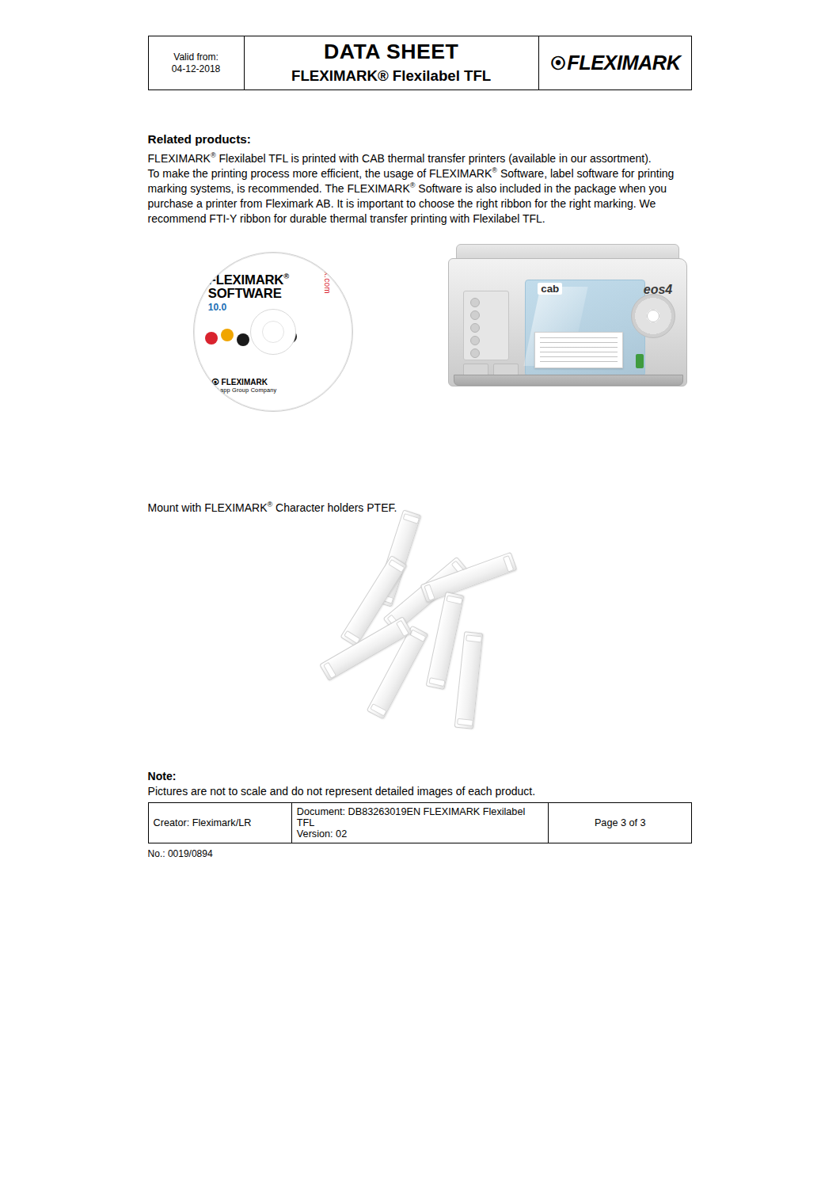| Valid from: 04-12-2018 | DATA SHEET FLEXIMARK® Flexilabel TFL | ⦿ FLEXIMARK |
Related products:
FLEXIMARK® Flexilabel TFL is printed with CAB thermal transfer printers (available in our assortment).
To make the printing process more efficient, the usage of FLEXIMARK® Software, label software for printing marking systems, is recommended. The FLEXIMARK® Software is also included in the package when you purchase a printer from Fleximark AB. It is important to choose the right ribbon for the right marking. We recommend FTI-Y ribbon for durable thermal transfer printing with Flexilabel TFL.
FLEXIMARK®
SOFTWARE
10.0
www.fleximark.com
⦿ FLEXIMARKA Lapp Group Company
cab
eos4
Mount with FLEXIMARK® Character holders PTEF.
Note:
Pictures are not to scale and do not represent detailed images of each product.
| Creator: Fleximark/LR | Document: DB83263019EN FLEXIMARK Flexilabel TFL Version: 02 | Page 3 of 3 |
No.: 0019/0894